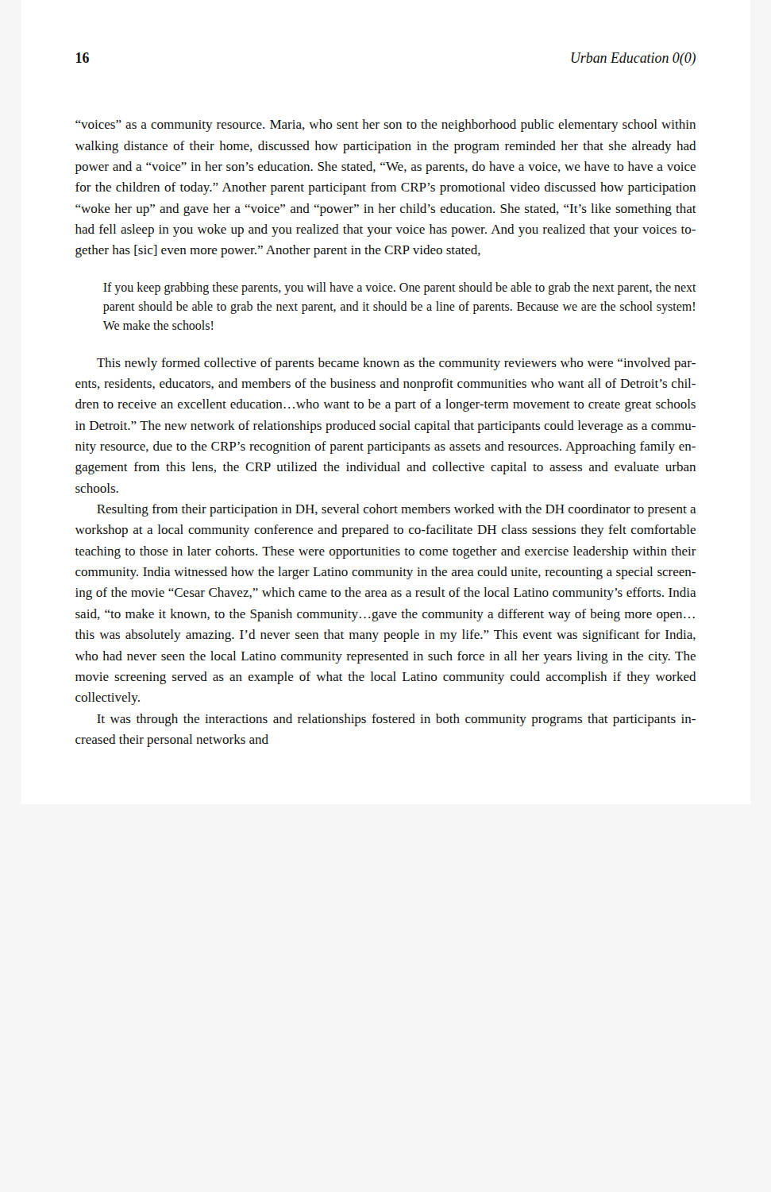16 Urban Education 0(0)
“voices” as a community resource. Maria, who sent her son to the neighborhood public elementary school within walking distance of their home, discussed how participation in the program reminded her that she already had power and a “voice” in her son’s education. She stated, “We, as parents, do have a voice, we have to have a voice for the children of today.” Another parent participant from CRP’s promotional video discussed how participation “woke her up” and gave her a “voice” and “power” in her child’s education. She stated, “It’s like something that had fell asleep in you woke up and you realized that your voice has power. And you realized that your voices together has [sic] even more power.” Another parent in the CRP video stated,
If you keep grabbing these parents, you will have a voice. One parent should be able to grab the next parent, the next parent should be able to grab the next parent, and it should be a line of parents. Because we are the school system! We make the schools!
This newly formed collective of parents became known as the community reviewers who were “involved parents, residents, educators, and members of the business and nonprofit communities who want all of Detroit’s children to receive an excellent education…who want to be a part of a longer-term movement to create great schools in Detroit.” The new network of relationships produced social capital that participants could leverage as a community resource, due to the CRP’s recognition of parent participants as assets and resources. Approaching family engagement from this lens, the CRP utilized the individual and collective capital to assess and evaluate urban schools.
Resulting from their participation in DH, several cohort members worked with the DH coordinator to present a workshop at a local community conference and prepared to co-facilitate DH class sessions they felt comfortable teaching to those in later cohorts. These were opportunities to come together and exercise leadership within their community. India witnessed how the larger Latino community in the area could unite, recounting a special screening of the movie “Cesar Chavez,” which came to the area as a result of the local Latino community’s efforts. India said, “to make it known, to the Spanish community…gave the community a different way of being more open…this was absolutely amazing. I’d never seen that many people in my life.” This event was significant for India, who had never seen the local Latino community represented in such force in all her years living in the city. The movie screening served as an example of what the local Latino community could accomplish if they worked collectively.
It was through the interactions and relationships fostered in both community programs that participants increased their personal networks and